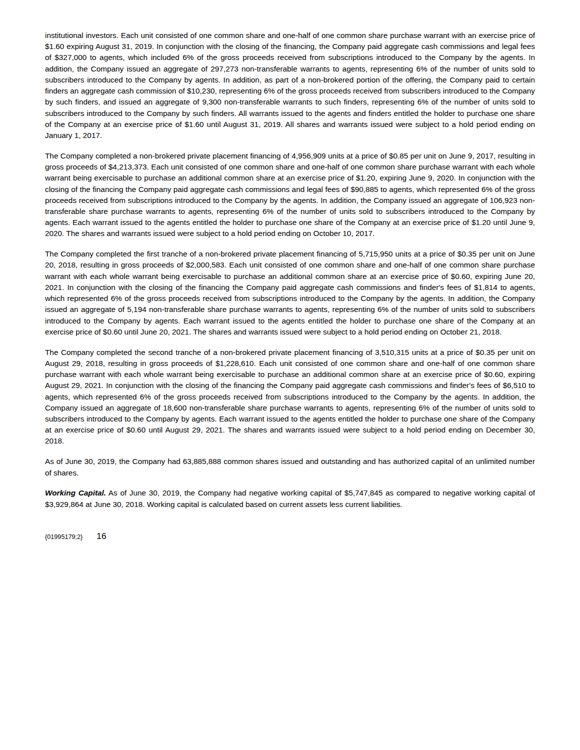institutional investors. Each unit consisted of one common share and one-half of one common share purchase warrant with an exercise price of $1.60 expiring August 31, 2019. In conjunction with the closing of the financing, the Company paid aggregate cash commissions and legal fees of $327,000 to agents, which included 6% of the gross proceeds received from subscriptions introduced to the Company by the agents. In addition, the Company issued an aggregate of 297,273 non-transferable warrants to agents, representing 6% of the number of units sold to subscribers introduced to the Company by agents. In addition, as part of a non-brokered portion of the offering, the Company paid to certain finders an aggregate cash commission of $10,230, representing 6% of the gross proceeds received from subscribers introduced to the Company by such finders, and issued an aggregate of 9,300 non-transferable warrants to such finders, representing 6% of the number of units sold to subscribers introduced to the Company by such finders. All warrants issued to the agents and finders entitled the holder to purchase one share of the Company at an exercise price of $1.60 until August 31, 2019. All shares and warrants issued were subject to a hold period ending on January 1, 2017.
The Company completed a non-brokered private placement financing of 4,956,909 units at a price of $0.85 per unit on June 9, 2017, resulting in gross proceeds of $4,213,373. Each unit consisted of one common share and one-half of one common share purchase warrant with each whole warrant being exercisable to purchase an additional common share at an exercise price of $1.20, expiring June 9, 2020. In conjunction with the closing of the financing the Company paid aggregate cash commissions and legal fees of $90,885 to agents, which represented 6% of the gross proceeds received from subscriptions introduced to the Company by the agents. In addition, the Company issued an aggregate of 106,923 non-transferable share purchase warrants to agents, representing 6% of the number of units sold to subscribers introduced to the Company by agents. Each warrant issued to the agents entitled the holder to purchase one share of the Company at an exercise price of $1.20 until June 9, 2020. The shares and warrants issued were subject to a hold period ending on October 10, 2017.
The Company completed the first tranche of a non-brokered private placement financing of 5,715,950 units at a price of $0.35 per unit on June 20, 2018, resulting in gross proceeds of $2,000,583. Each unit consisted of one common share and one-half of one common share purchase warrant with each whole warrant being exercisable to purchase an additional common share at an exercise price of $0.60, expiring June 20, 2021. In conjunction with the closing of the financing the Company paid aggregate cash commissions and finder's fees of $1,814 to agents, which represented 6% of the gross proceeds received from subscriptions introduced to the Company by the agents. In addition, the Company issued an aggregate of 5,194 non-transferable share purchase warrants to agents, representing 6% of the number of units sold to subscribers introduced to the Company by agents. Each warrant issued to the agents entitled the holder to purchase one share of the Company at an exercise price of $0.60 until June 20, 2021. The shares and warrants issued were subject to a hold period ending on October 21, 2018.
The Company completed the second tranche of a non-brokered private placement financing of 3,510,315 units at a price of $0.35 per unit on August 29, 2018, resulting in gross proceeds of $1,228,610. Each unit consisted of one common share and one-half of one common share purchase warrant with each whole warrant being exercisable to purchase an additional common share at an exercise price of $0.60, expiring August 29, 2021. In conjunction with the closing of the financing the Company paid aggregate cash commissions and finder's fees of $6,510 to agents, which represented 6% of the gross proceeds received from subscriptions introduced to the Company by the agents. In addition, the Company issued an aggregate of 18,600 non-transferable share purchase warrants to agents, representing 6% of the number of units sold to subscribers introduced to the Company by agents. Each warrant issued to the agents entitled the holder to purchase one share of the Company at an exercise price of $0.60 until August 29, 2021. The shares and warrants issued were subject to a hold period ending on December 30, 2018.
As of June 30, 2019, the Company had 63,885,888 common shares issued and outstanding and has authorized capital of an unlimited number of shares.
Working Capital. As of June 30, 2019, the Company had negative working capital of $5,747,845 as compared to negative working capital of $3,929,864 at June 30, 2018. Working capital is calculated based on current assets less current liabilities.
{01995179;2}16